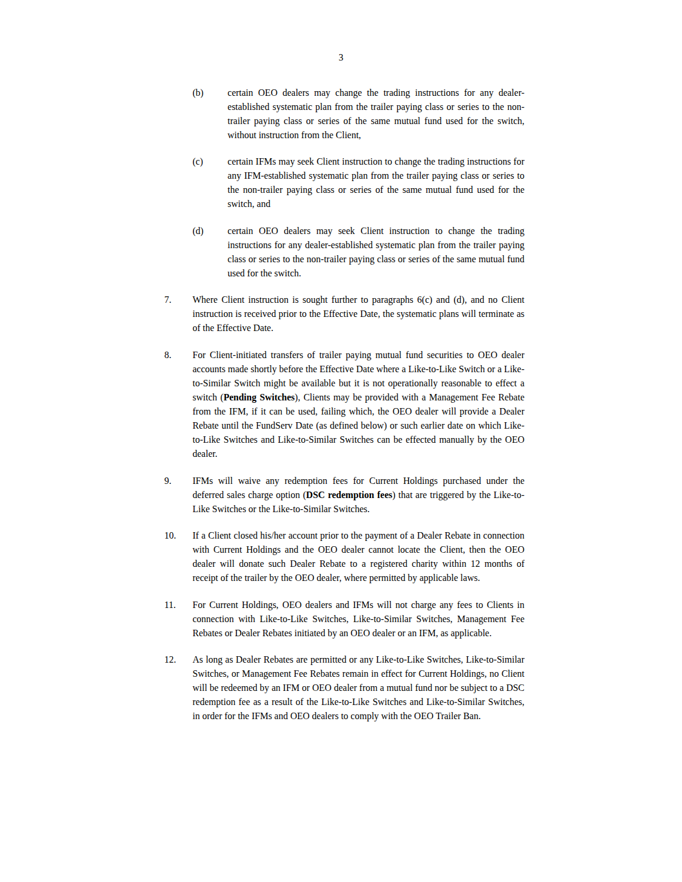3
(b)
certain OEO dealers may change the trading instructions for any dealer-established systematic plan from the trailer paying class or series to the non-trailer paying class or series of the same mutual fund used for the switch, without instruction from the Client,
(c)
certain IFMs may seek Client instruction to change the trading instructions for any IFM-established systematic plan from the trailer paying class or series to the non-trailer paying class or series of the same mutual fund used for the switch, and
(d)
certain OEO dealers may seek Client instruction to change the trading instructions for any dealer-established systematic plan from the trailer paying class or series to the non-trailer paying class or series of the same mutual fund used for the switch.
7.
Where Client instruction is sought further to paragraphs 6(c) and (d), and no Client instruction is received prior to the Effective Date, the systematic plans will terminate as of the Effective Date.
8.
For Client-initiated transfers of trailer paying mutual fund securities to OEO dealer accounts made shortly before the Effective Date where a Like-to-Like Switch or a Like-to-Similar Switch might be available but it is not operationally reasonable to effect a switch (Pending Switches), Clients may be provided with a Management Fee Rebate from the IFM, if it can be used, failing which, the OEO dealer will provide a Dealer Rebate until the FundServ Date (as defined below) or such earlier date on which Like-to-Like Switches and Like-to-Similar Switches can be effected manually by the OEO dealer.
9.
IFMs will waive any redemption fees for Current Holdings purchased under the deferred sales charge option (DSC redemption fees) that are triggered by the Like-to-Like Switches or the Like-to-Similar Switches.
10.
If a Client closed his/her account prior to the payment of a Dealer Rebate in connection with Current Holdings and the OEO dealer cannot locate the Client, then the OEO dealer will donate such Dealer Rebate to a registered charity within 12 months of receipt of the trailer by the OEO dealer, where permitted by applicable laws.
11.
For Current Holdings, OEO dealers and IFMs will not charge any fees to Clients in connection with Like-to-Like Switches, Like-to-Similar Switches, Management Fee Rebates or Dealer Rebates initiated by an OEO dealer or an IFM, as applicable.
12.
As long as Dealer Rebates are permitted or any Like-to-Like Switches, Like-to-Similar Switches, or Management Fee Rebates remain in effect for Current Holdings, no Client will be redeemed by an IFM or OEO dealer from a mutual fund nor be subject to a DSC redemption fee as a result of the Like-to-Like Switches and Like-to-Similar Switches, in order for the IFMs and OEO dealers to comply with the OEO Trailer Ban.